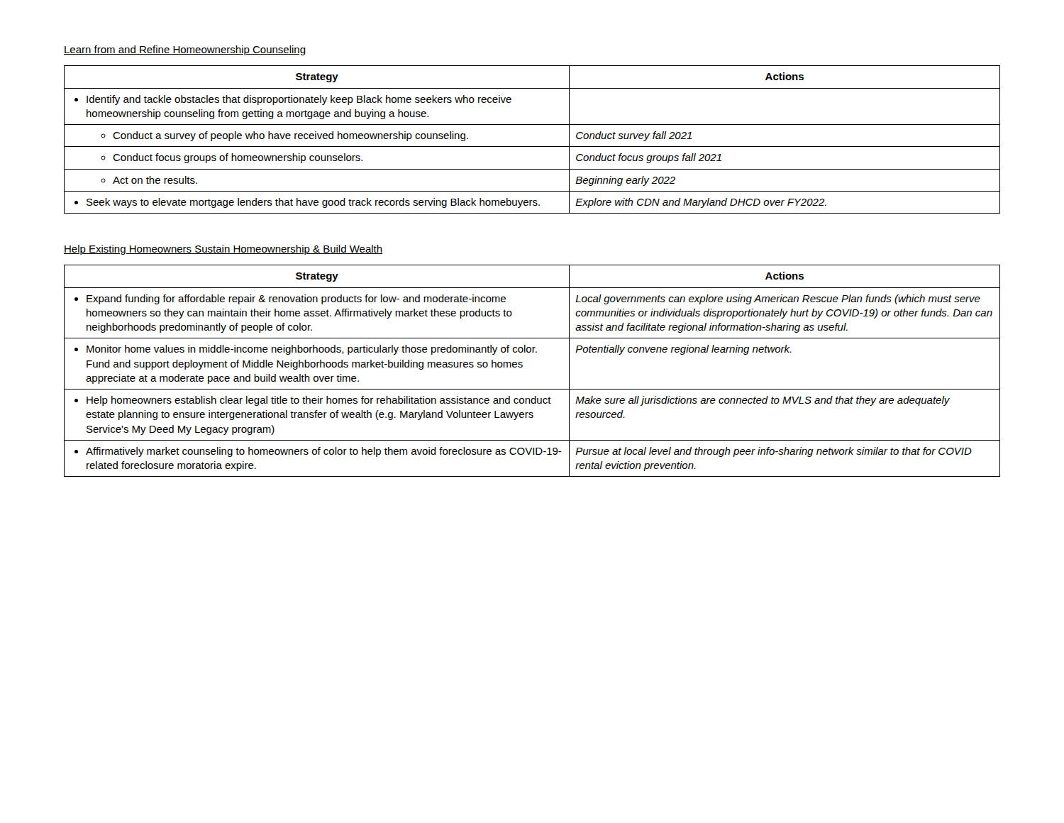Learn from and Refine Homeownership Counseling
| Strategy | Actions |
| --- | --- |
| Identify and tackle obstacles that disproportionately keep Black home seekers who receive homeownership counseling from getting a mortgage and buying a house. | |
| Conduct a survey of people who have received homeownership counseling. | Conduct survey fall 2021 |
| Conduct focus groups of homeownership counselors. | Conduct focus groups fall 2021 |
| Act on the results. | Beginning early 2022 |
| Seek ways to elevate mortgage lenders that have good track records serving Black homebuyers. | Explore with CDN and Maryland DHCD over FY2022. |
Help Existing Homeowners Sustain Homeownership & Build Wealth
| Strategy | Actions |
| --- | --- |
| Expand funding for affordable repair & renovation products for low- and moderate-income homeowners so they can maintain their home asset. Affirmatively market these products to neighborhoods predominantly of people of color. | Local governments can explore using American Rescue Plan funds (which must serve communities or individuals disproportionately hurt by COVID-19) or other funds. Dan can assist and facilitate regional information-sharing as useful. |
| Monitor home values in middle-income neighborhoods, particularly those predominantly of color. Fund and support deployment of Middle Neighborhoods market-building measures so homes appreciate at a moderate pace and build wealth over time. | Potentially convene regional learning network. |
| Help homeowners establish clear legal title to their homes for rehabilitation assistance and conduct estate planning to ensure intergenerational transfer of wealth (e.g. Maryland Volunteer Lawyers Service's My Deed My Legacy program) | Make sure all jurisdictions are connected to MVLS and that they are adequately resourced. |
| Affirmatively market counseling to homeowners of color to help them avoid foreclosure as COVID-19-related foreclosure moratoria expire. | Pursue at local level and through peer info-sharing network similar to that for COVID rental eviction prevention. |